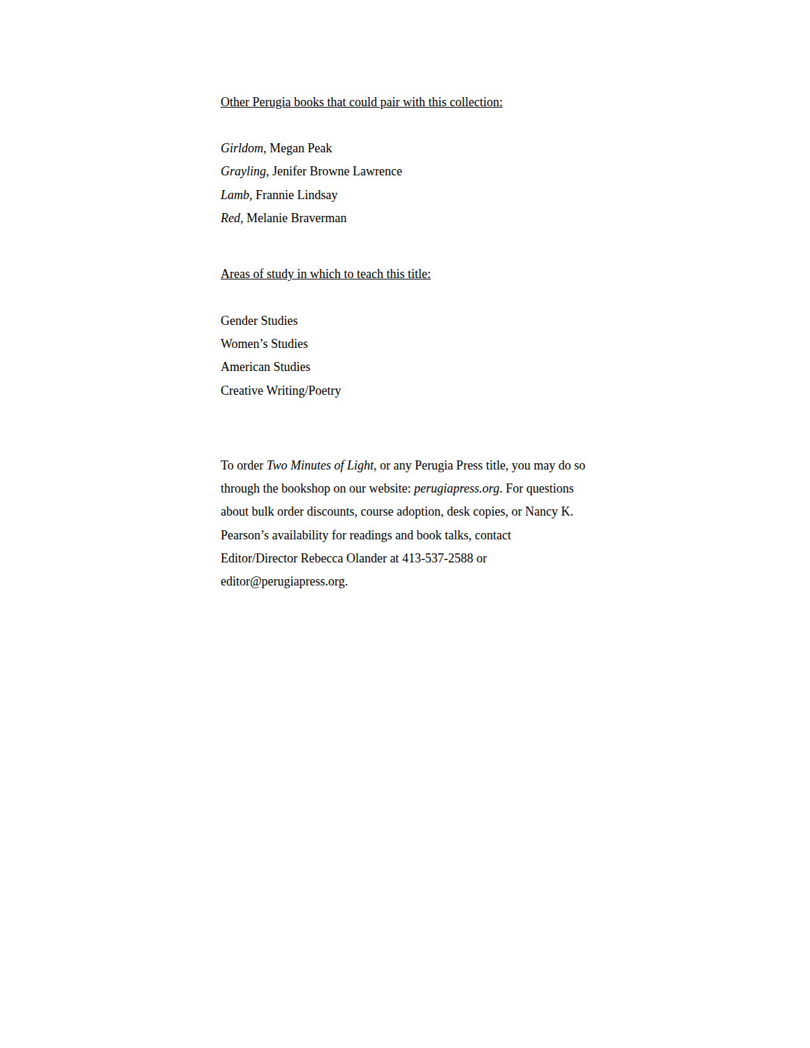Other Perugia books that could pair with this collection:
Girldom, Megan Peak
Grayling, Jenifer Browne Lawrence
Lamb, Frannie Lindsay
Red, Melanie Braverman
Areas of study in which to teach this title:
Gender Studies
Women’s Studies
American Studies
Creative Writing/Poetry
To order Two Minutes of Light, or any Perugia Press title, you may do so through the bookshop on our website: perugiapress.org. For questions about bulk order discounts, course adoption, desk copies, or Nancy K. Pearson’s availability for readings and book talks, contact Editor/Director Rebecca Olander at 413-537-2588 or editor@perugiapress.org.